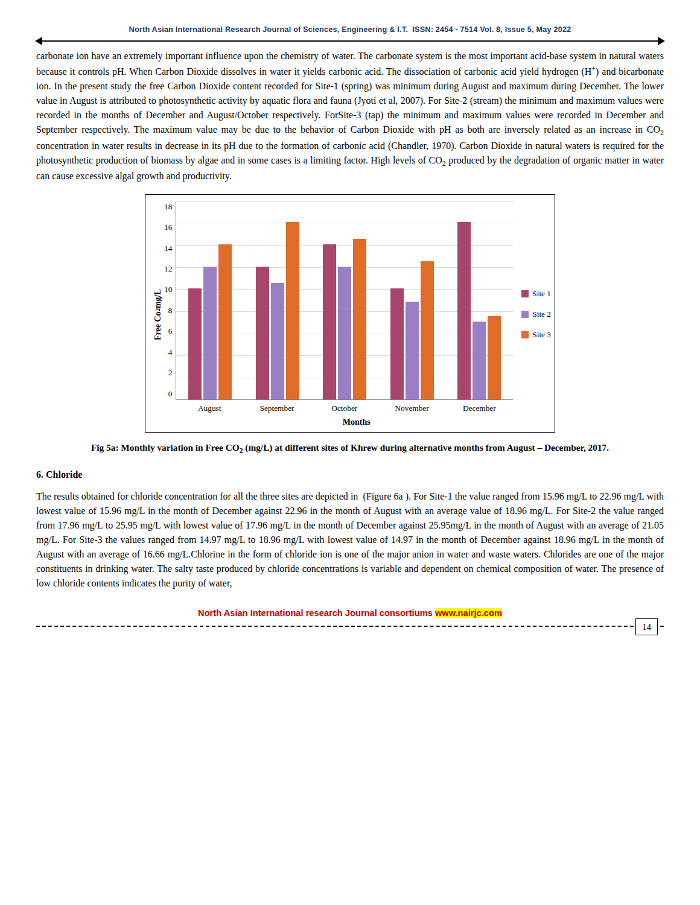North Asian International Research Journal of Sciences, Engineering & I.T. ISSN: 2454 - 7514 Vol. 8, Issue 5, May 2022
carbonate ion have an extremely important influence upon the chemistry of water. The carbonate system is the most important acid-base system in natural waters because it controls pH. When Carbon Dioxide dissolves in water it yields carbonic acid. The dissociation of carbonic acid yield hydrogen (H+) and bicarbonate ion. In the present study the free Carbon Dioxide content recorded for Site-1 (spring) was minimum during August and maximum during December. The lower value in August is attributed to photosynthetic activity by aquatic flora and fauna (Jyoti et al, 2007). For Site-2 (stream) the minimum and maximum values were recorded in the months of December and August/October respectively. ForSite-3 (tap) the minimum and maximum values were recorded in December and September respectively. The maximum value may be due to the behavior of Carbon Dioxide with pH as both are inversely related as an increase in CO2 concentration in water results in decrease in its pH due to the formation of carbonic acid (Chandler, 1970). Carbon Dioxide in natural waters is required for the photosynthetic production of biomass by algae and in some cases is a limiting factor. High levels of CO2 produced by the degradation of organic matter in water can cause excessive algal growth and productivity.
Free Co2 mg/L
18 16 14 12 10 8 6 4 2 0
August September October November December
Months
Site 1
Site 2
Site 3
Fig 5a: Monthly variation in Free CO2 (mg/L) at different sites of Khrew during alternative months from August – December, 2017.
6. Chloride
The results obtained for chloride concentration for all the three sites are depicted in (Figure 6a ). For Site-1 the value ranged from 15.96 mg/L to 22.96 mg/L with lowest value of 15.96 mg/L in the month of December against 22.96 in the month of August with an average value of 18.96 mg/L. For Site-2 the value ranged from 17.96 mg/L to 25.95 mg/L with lowest value of 17.96 mg/L in the month of December against 25.95mg/L in the month of August with an average of 21.05 mg/L. For Site-3 the values ranged from 14.97 mg/L to 18.96 mg/L with lowest value of 14.97 in the month of December against 18.96 mg/L in the month of August with an average of 16.66 mg/L.Chlorine in the form of chloride ion is one of the major anion in water and waste waters. Chlorides are one of the major constituents in drinking water. The salty taste produced by chloride concentrations is variable and dependent on chemical composition of water. The presence of low chloride contents indicates the purity of water,
North Asian International research Journal consortiums www.nairjc.com
14